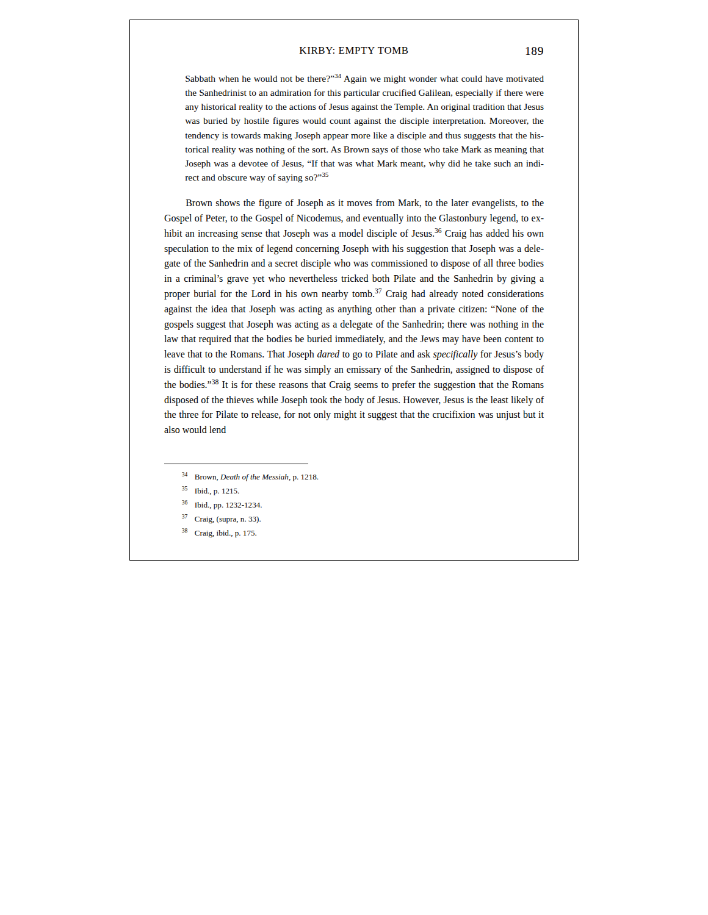KIRBY: EMPTY TOMB 189
Sabbath when he would not be there?”34 Again we might wonder what could have motivated the Sanhedrinist to an admiration for this particular crucified Galilean, especially if there were any historical reality to the actions of Jesus against the Temple. An original tradition that Jesus was buried by hostile figures would count against the disciple interpretation. Moreover, the tendency is towards making Joseph appear more like a disciple and thus suggests that the historical reality was nothing of the sort. As Brown says of those who take Mark as meaning that Joseph was a devotee of Jesus, “If that was what Mark meant, why did he take such an indirect and obscure way of saying so?”35
Brown shows the figure of Joseph as it moves from Mark, to the later evangelists, to the Gospel of Peter, to the Gospel of Nicodemus, and eventually into the Glastonbury legend, to exhibit an increasing sense that Joseph was a model disciple of Jesus.36 Craig has added his own speculation to the mix of legend concerning Joseph with his suggestion that Joseph was a delegate of the Sanhedrin and a secret disciple who was commissioned to dispose of all three bodies in a criminal’s grave yet who nevertheless tricked both Pilate and the Sanhedrin by giving a proper burial for the Lord in his own nearby tomb.37 Craig had already noted considerations against the idea that Joseph was acting as anything other than a private citizen: “None of the gospels suggest that Joseph was acting as a delegate of the Sanhedrin; there was nothing in the law that required that the bodies be buried immediately, and the Jews may have been content to leave that to the Romans. That Joseph dared to go to Pilate and ask specifically for Jesus’s body is difficult to understand if he was simply an emissary of the Sanhedrin, assigned to dispose of the bodies.”38 It is for these reasons that Craig seems to prefer the suggestion that the Romans disposed of the thieves while Joseph took the body of Jesus. However, Jesus is the least likely of the three for Pilate to release, for not only might it suggest that the crucifixion was unjust but it also would lend
34 Brown, Death of the Messiah, p. 1218.
35 Ibid., p. 1215.
36 Ibid., pp. 1232-1234.
37 Craig, (supra, n. 33).
38 Craig, ibid., p. 175.